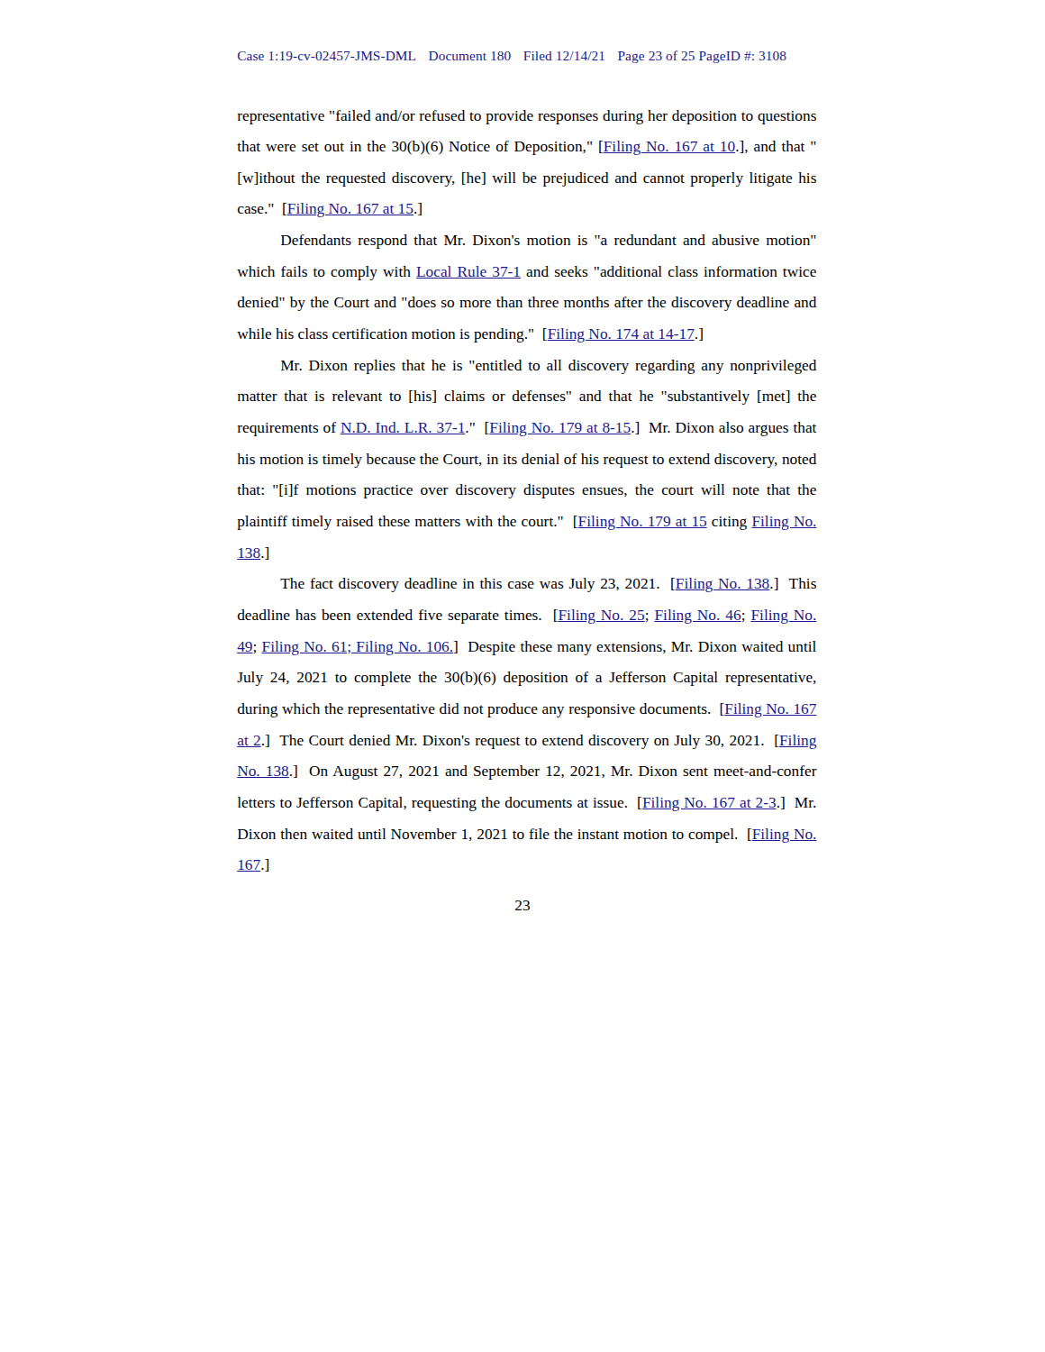Case 1:19-cv-02457-JMS-DML Document 180 Filed 12/14/21 Page 23 of 25 PageID #: 3108
representative "failed and/or refused to provide responses during her deposition to questions that were set out in the 30(b)(6) Notice of Deposition," [Filing No. 167 at 10.], and that "[w]ithout the requested discovery, [he] will be prejudiced and cannot properly litigate his case." [Filing No. 167 at 15.]
Defendants respond that Mr. Dixon's motion is "a redundant and abusive motion" which fails to comply with Local Rule 37-1 and seeks "additional class information twice denied" by the Court and "does so more than three months after the discovery deadline and while his class certification motion is pending." [Filing No. 174 at 14-17.]
Mr. Dixon replies that he is "entitled to all discovery regarding any nonprivileged matter that is relevant to [his] claims or defenses" and that he "substantively [met] the requirements of N.D. Ind. L.R. 37-1." [Filing No. 179 at 8-15.] Mr. Dixon also argues that his motion is timely because the Court, in its denial of his request to extend discovery, noted that: "[i]f motions practice over discovery disputes ensues, the court will note that the plaintiff timely raised these matters with the court." [Filing No. 179 at 15 citing Filing No. 138.]
The fact discovery deadline in this case was July 23, 2021. [Filing No. 138.] This deadline has been extended five separate times. [Filing No. 25; Filing No. 46; Filing No. 49; Filing No. 61; Filing No. 106.] Despite these many extensions, Mr. Dixon waited until July 24, 2021 to complete the 30(b)(6) deposition of a Jefferson Capital representative, during which the representative did not produce any responsive documents. [Filing No. 167 at 2.] The Court denied Mr. Dixon's request to extend discovery on July 30, 2021. [Filing No. 138.] On August 27, 2021 and September 12, 2021, Mr. Dixon sent meet-and-confer letters to Jefferson Capital, requesting the documents at issue. [Filing No. 167 at 2-3.] Mr. Dixon then waited until November 1, 2021 to file the instant motion to compel. [Filing No. 167.]
23